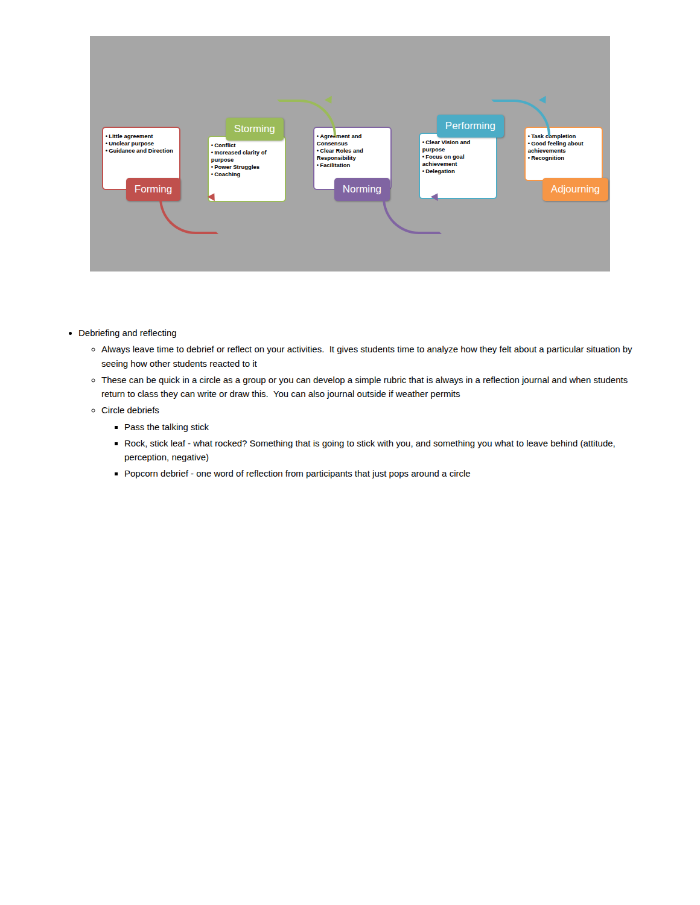Little agreement
Unclear purpose
Guidance and Direction
Conflict
Increased clarity of purpose
Power Struggles
Coaching
Agreement and Consensus
Clear Roles and Responsibility
Facilitation
Clear Vision and purpose
Focus on goal achievement
Delegation
Task completion
Good feeling about achievements
Recognition
Forming
Storming
Norming
Performing
Adjourning
Debriefing and reflecting
Always leave time to debrief or reflect on your activities. It gives students time to analyze how they felt about a particular situation by seeing how other students reacted to it
These can be quick in a circle as a group or you can develop a simple rubric that is always in a reflection journal and when students return to class they can write or draw this. You can also journal outside if weather permits
Circle debriefs
Pass the talking stick
Rock, stick leaf - what rocked? Something that is going to stick with you, and something you what to leave behind (attitude, perception, negative)
Popcorn debrief - one word of reflection from participants that just pops around a circle